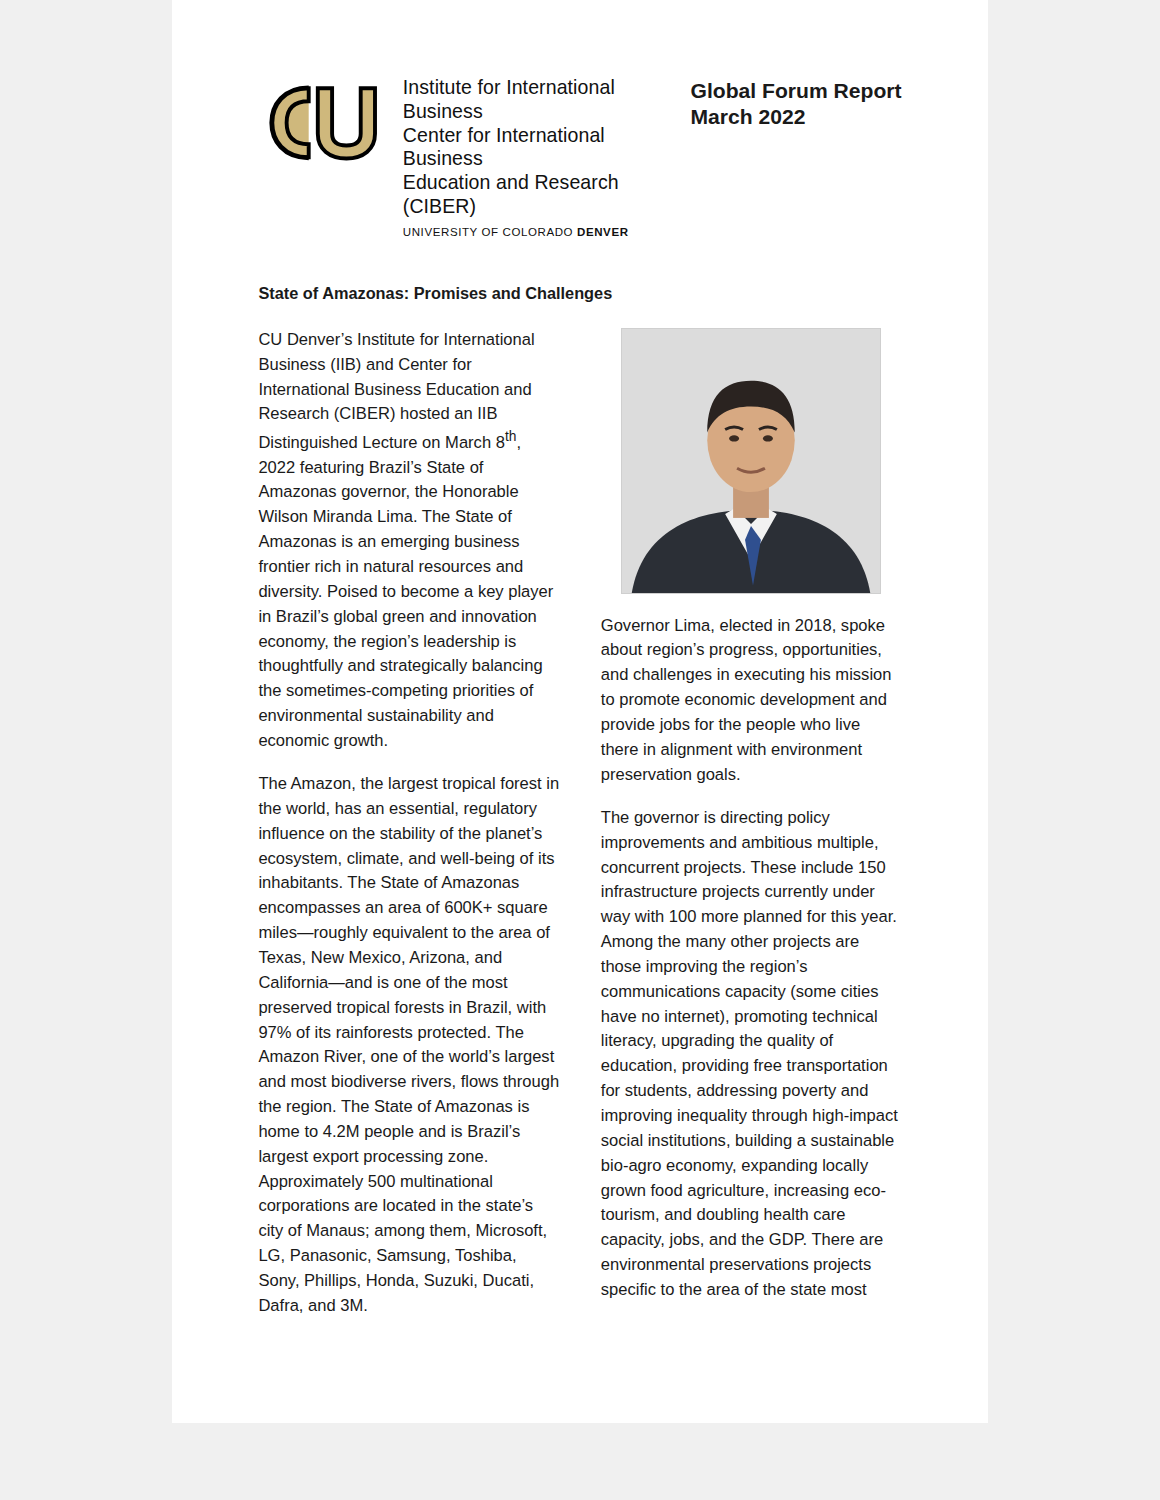Institute for International Business
Center for International Business
Education and Research (CIBER)
UNIVERSITY OF COLORADO DENVER
Global Forum Report
March 2022
State of Amazonas: Promises and Challenges
CU Denver’s Institute for International Business (IIB) and Center for International Business Education and Research (CIBER) hosted an IIB Distinguished Lecture on March 8th, 2022 featuring Brazil’s State of Amazonas governor, the Honorable Wilson Miranda Lima. The State of Amazonas is an emerging business frontier rich in natural resources and diversity. Poised to become a key player in Brazil’s global green and innovation economy, the region’s leadership is thoughtfully and strategically balancing the sometimes-competing priorities of environmental sustainability and economic growth.
The Amazon, the largest tropical forest in the world, has an essential, regulatory influence on the stability of the planet’s ecosystem, climate, and well-being of its inhabitants. The State of Amazonas encompasses an area of 600K+ square miles—roughly equivalent to the area of Texas, New Mexico, Arizona, and California—and is one of the most preserved tropical forests in Brazil, with 97% of its rainforests protected. The Amazon River, one of the world’s largest and most biodiverse rivers, flows through the region. The State of Amazonas is home to 4.2M people and is Brazil’s largest export processing zone. Approximately 500 multinational corporations are located in the state’s city of Manaus; among them, Microsoft, LG, Panasonic, Samsung, Toshiba, Sony, Phillips, Honda, Suzuki, Ducati, Dafra, and 3M.
Governor Lima, elected in 2018, spoke about region’s progress, opportunities, and challenges in executing his mission to promote economic development and provide jobs for the people who live there in alignment with environment preservation goals.
The governor is directing policy improvements and ambitious multiple, concurrent projects. These include 150 infrastructure projects currently under way with 100 more planned for this year. Among the many other projects are those improving the region’s communications capacity (some cities have no internet), promoting technical literacy, upgrading the quality of education, providing free transportation for students, addressing poverty and improving inequality through high-impact social institutions, building a sustainable bio-agro economy, expanding locally grown food agriculture, increasing eco-tourism, and doubling health care capacity, jobs, and the GDP. There are environmental preservations projects specific to the area of the state most